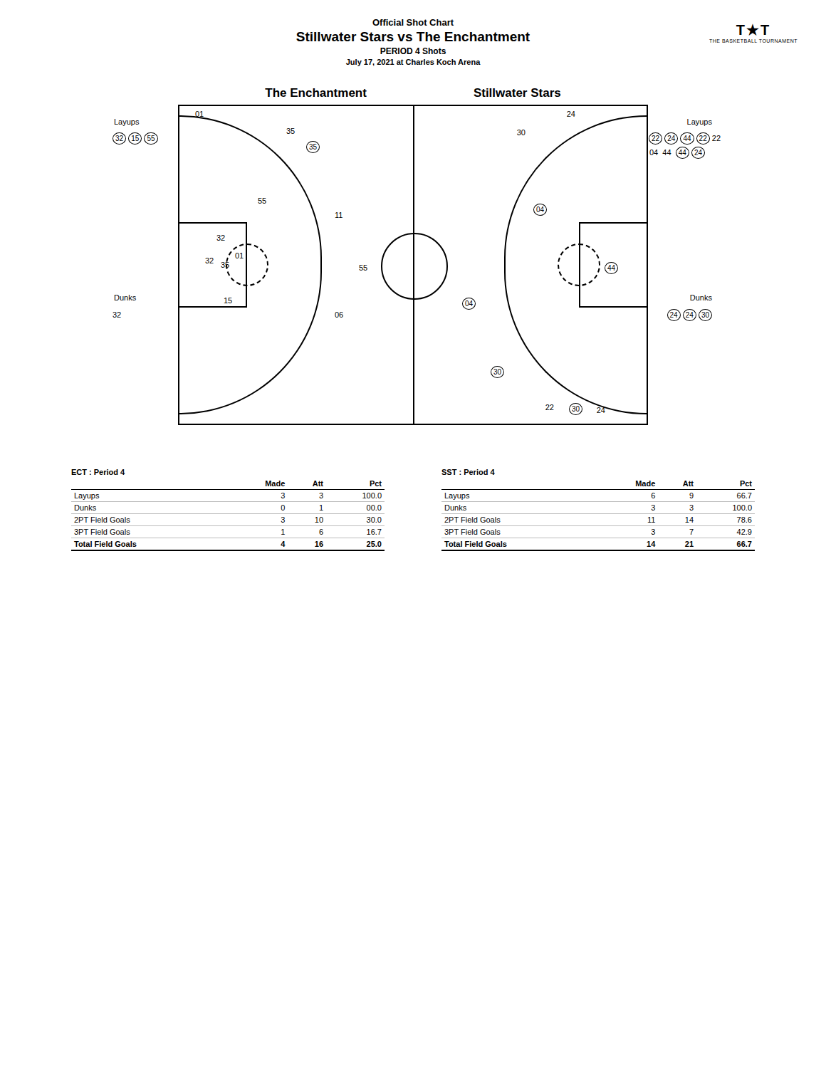T★T
THE BASKETBALL TOURNAMENT
Official Shot Chart
Stillwater Stars vs The Enchantment
PERIOD 4 Shots
July 17, 2021 at Charles Koch Arena
The Enchantment Stillwater Stars
Layups
Dunks
Layups
Dunks
32 15 55
32
22 24 44 22 22
04 44 44 24
24 24 30
01
35
35
55
11
32
32
35
01
55
15
06
24
30
04
44
04
30
22
30
24
ECT : Period 4
| | Made | Att | Pct |
| --- | --- | --- | --- |
| Layups | 3 | 3 | 100.0 |
| Dunks | 0 | 1 | 00.0 |
| 2PT Field Goals | 3 | 10 | 30.0 |
| 3PT Field Goals | 1 | 6 | 16.7 |
| Total Field Goals | 4 | 16 | 25.0 |
SST : Period 4
| | Made | Att | Pct |
| --- | --- | --- | --- |
| Layups | 6 | 9 | 66.7 |
| Dunks | 3 | 3 | 100.0 |
| 2PT Field Goals | 11 | 14 | 78.6 |
| 3PT Field Goals | 3 | 7 | 42.9 |
| Total Field Goals | 14 | 21 | 66.7 |